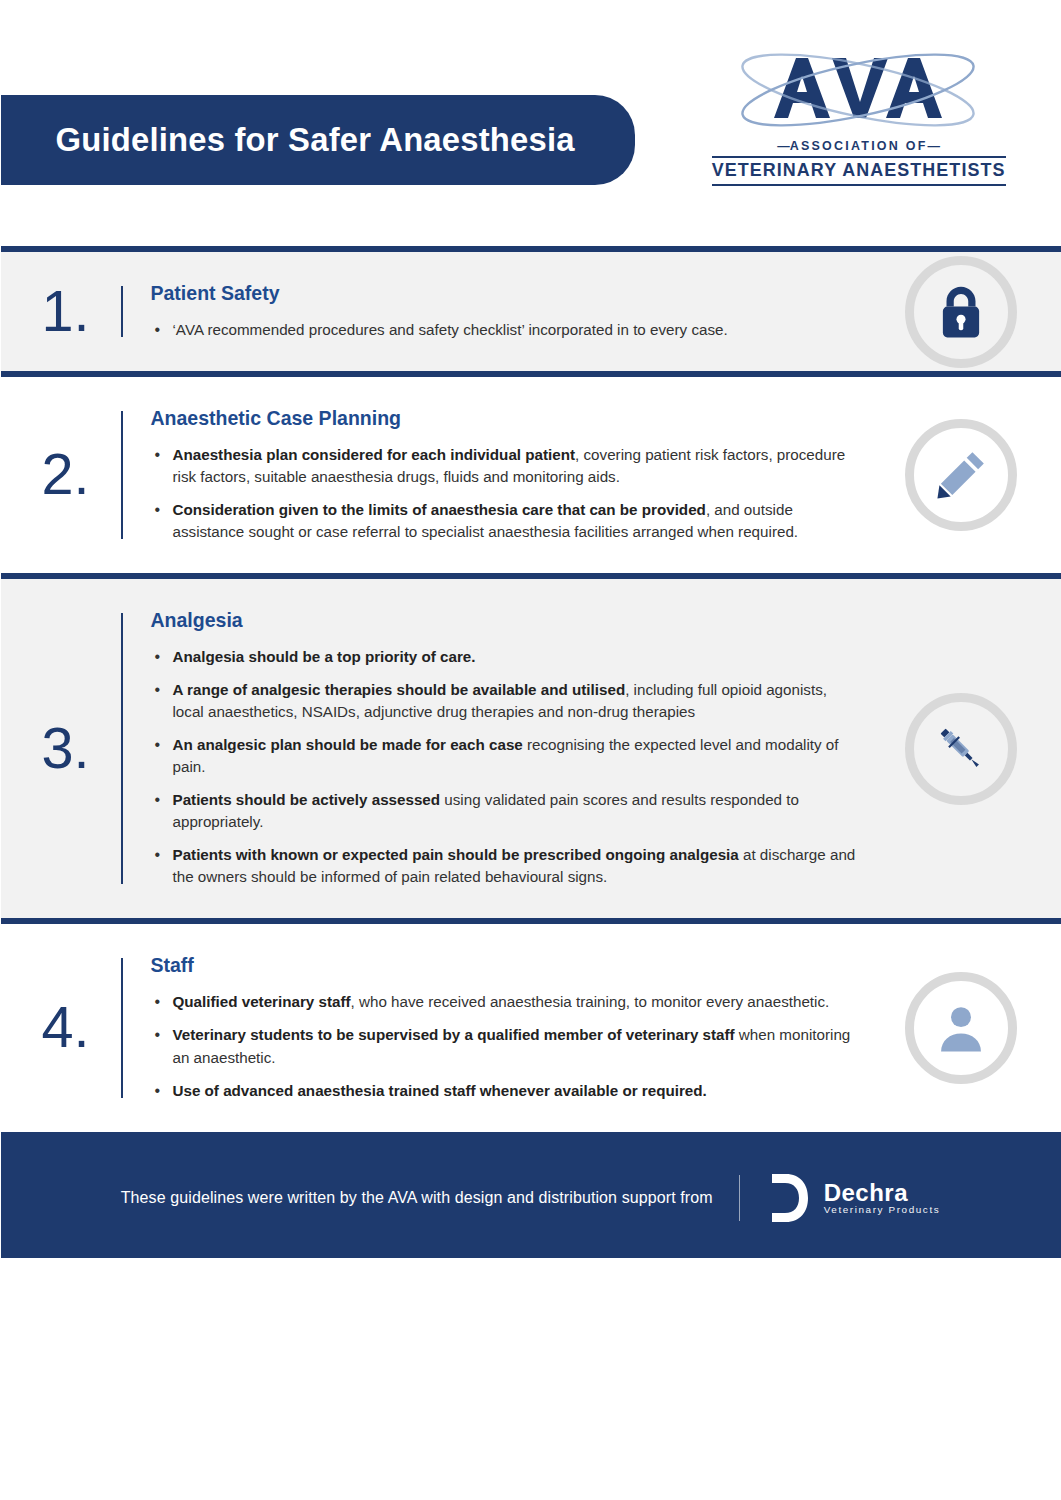Guidelines for Safer Anaesthesia
—ASSOCIATION OF—
VETERINARY ANAESTHETISTS
1.
Patient Safety
‘AVA recommended procedures and safety checklist’ incorporated in to every case.
2.
Anaesthetic Case Planning
Anaesthesia plan considered for each individual patient, covering patient risk factors, procedure risk factors, suitable anaesthesia drugs, fluids and monitoring aids.
Consideration given to the limits of anaesthesia care that can be provided, and outside assistance sought or case referral to specialist anaesthesia facilities arranged when required.
3.
Analgesia
Analgesia should be a top priority of care.
A range of analgesic therapies should be available and utilised, including full opioid agonists, local anaesthetics, NSAIDs, adjunctive drug therapies and non-drug therapies
An analgesic plan should be made for each case recognising the expected level and modality of pain.
Patients should be actively assessed using validated pain scores and results responded to appropriately.
Patients with known or expected pain should be prescribed ongoing analgesia at discharge and the owners should be informed of pain related behavioural signs.
4.
Staff
Qualified veterinary staff, who have received anaesthesia training, to monitor every anaesthetic.
Veterinary students to be supervised by a qualified member of veterinary staff when monitoring an anaesthetic.
Use of advanced anaesthesia trained staff whenever available or required.
These guidelines were written by the AVA with design and distribution support from
Dechra
Veterinary Products